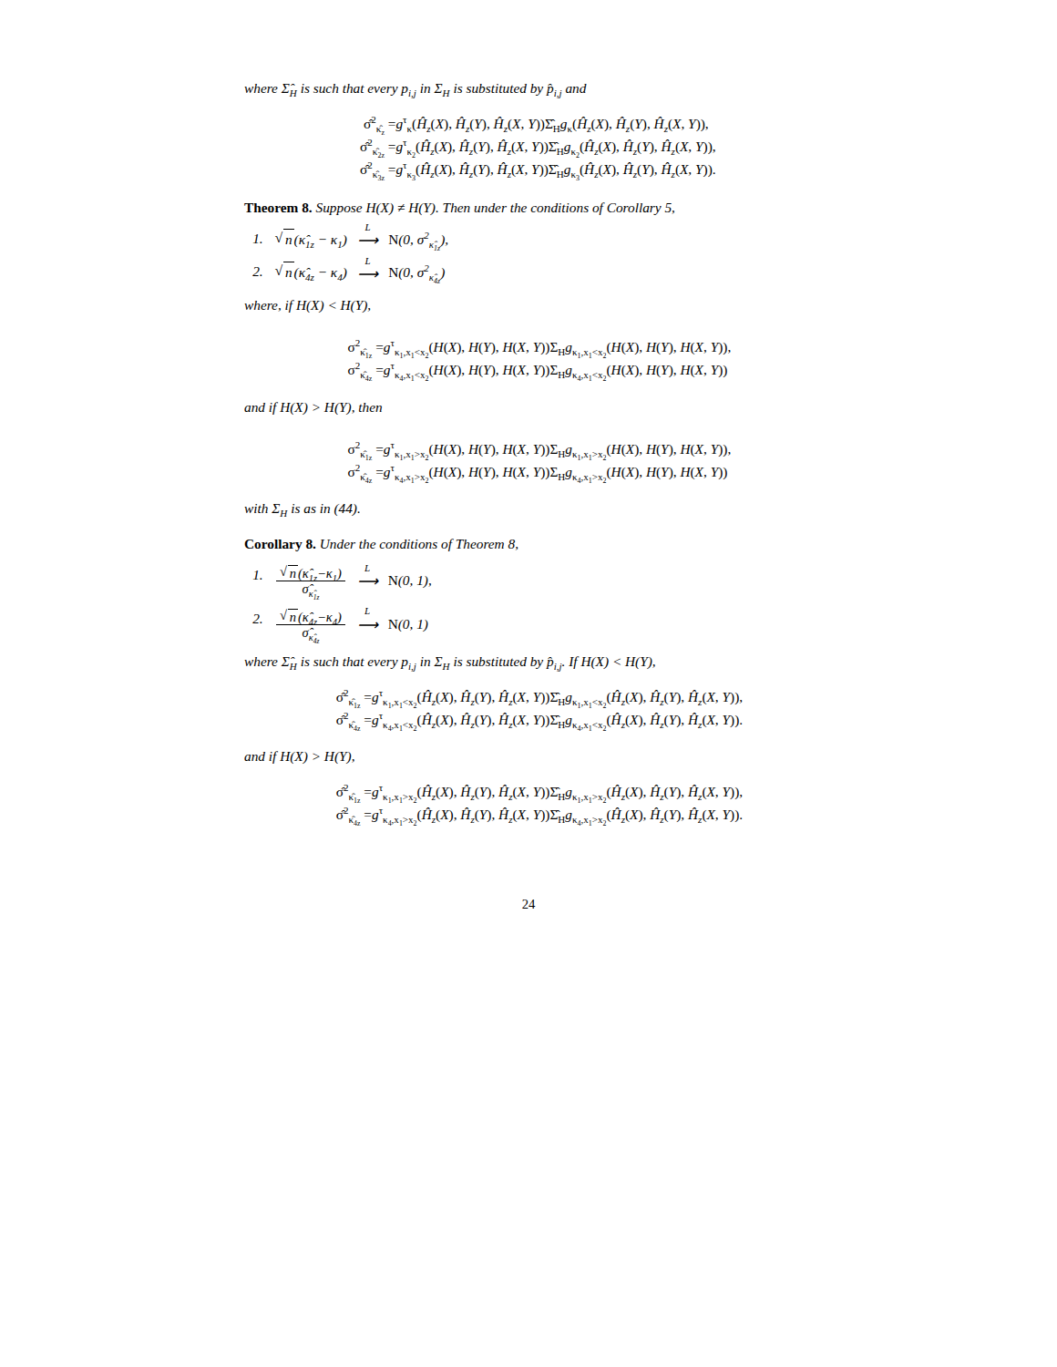where Σ̂H is such that every pi,j in ΣH is substituted by p̂i,j and
σ̂2κ̂z =gτκ(Ĥz(X), Ĥz(Y), Ĥz(X, Y))Σ̂Hgκ(Ĥz(X), Ĥz(Y), Ĥz(X, Y)), σ̂2κ̂2z =gτκ2(Ĥz(X), Ĥz(Y), Ĥz(X, Y))Σ̂Hgκ2(Ĥz(X), Ĥz(Y), Ĥz(X, Y)), σ̂2κ̂3z =gτκ3(Ĥz(X), Ĥz(Y), Ĥz(X, Y))Σ̂Hgκ3(Ĥz(X), Ĥz(Y), Ĥz(X, Y)).
Theorem 8. Suppose H(X) ≠ H(Y). Then under the conditions of Corollary 5,
n(κ̂1z − κ1) L⟶ N(0, σ2κ̂1z),
n(κ̂4z − κ4) L⟶ N(0, σ2κ̂4z)
where, if H(X) < H(Y),
σ2κ̂1z =gτκ1,x1<x2(H(X), H(Y), H(X, Y))ΣHgκ1,x1<x2(H(X), H(Y), H(X, Y)), σ2κ̂4z =gτκ4,x1<x2(H(X), H(Y), H(X, Y))ΣHgκ4,x1<x2(H(X), H(Y), H(X, Y))
and if H(X) > H(Y), then
σ2κ̂1z =gτκ1,x1>x2(H(X), H(Y), H(X, Y))ΣHgκ1,x1>x2(H(X), H(Y), H(X, Y)), σ2κ̂4z =gτκ4,x1>x2(H(X), H(Y), H(X, Y))ΣHgκ4,x1>x2(H(X), H(Y), H(X, Y))
with ΣH is as in (44).
Corollary 8. Under the conditions of Theorem 8,
n(κ̂1z−κ1) σ̂κ̂1z L⟶ N(0, 1),
n(κ̂4z−κ4) σ̂κ̂4z L⟶ N(0, 1)
where Σ̂H is such that every pi,j in ΣH is substituted by p̂i,j. If H(X) < H(Y),
σ̂2κ̂1z =gτκ1,x1<x2(Ĥz(X), Ĥz(Y), Ĥz(X, Y))Σ̂Hgκ1,x1<x2(Ĥz(X), Ĥz(Y), Ĥz(X, Y)), σ̂2κ̂4z =gτκ4,x1<x2(Ĥz(X), Ĥz(Y), Ĥz(X, Y))Σ̂Hgκ4,x1<x2(Ĥz(X), Ĥz(Y), Ĥz(X, Y)).
and if H(X) > H(Y),
σ̂2κ̂1z =gτκ1,x1>x2(Ĥz(X), Ĥz(Y), Ĥz(X, Y))Σ̂Hgκ1,x1>x2(Ĥz(X), Ĥz(Y), Ĥz(X, Y)), σ̂2κ̂4z =gτκ4,x1>x2(Ĥz(X), Ĥz(Y), Ĥz(X, Y))Σ̂Hgκ4,x1>x2(Ĥz(X), Ĥz(Y), Ĥz(X, Y)).
24